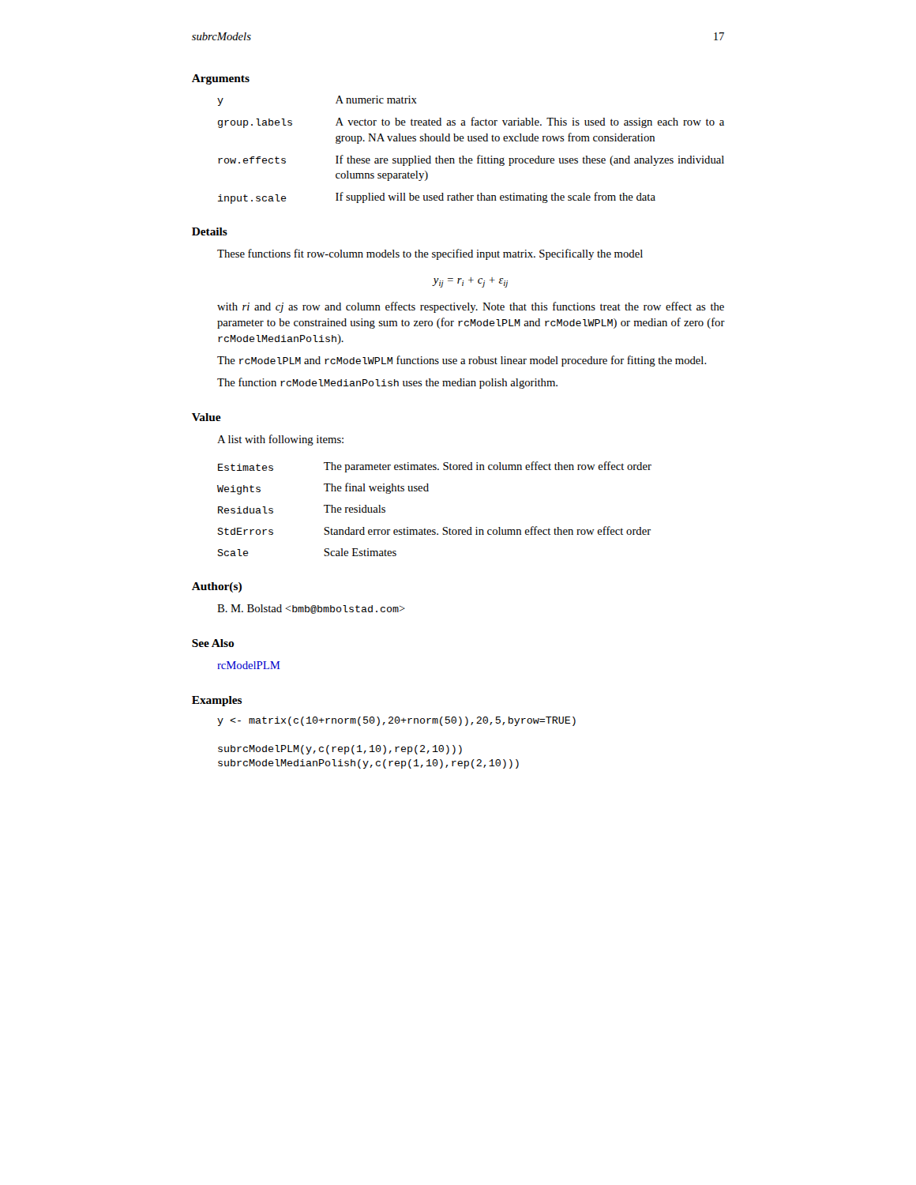subrcModels 17
Arguments
y
A numeric matrix
group.labels
A vector to be treated as a factor variable. This is used to assign each row to a group. NA values should be used to exclude rows from consideration
row.effects
If these are supplied then the fitting procedure uses these (and analyzes individual columns separately)
input.scale
If supplied will be used rather than estimating the scale from the data
Details
These functions fit row-column models to the specified input matrix. Specifically the model
yij = ri + cj + εij
with ri and cj as row and column effects respectively. Note that this functions treat the row effect as the parameter to be constrained using sum to zero (for rcModelPLM and rcModelWPLM) or median of zero (for rcModelMedianPolish).
The rcModelPLM and rcModelWPLM functions use a robust linear model procedure for fitting the model.
The function rcModelMedianPolish uses the median polish algorithm.
Value
A list with following items:
Estimates
The parameter estimates. Stored in column effect then row effect order
Weights
The final weights used
Residuals
The residuals
StdErrors
Standard error estimates. Stored in column effect then row effect order
Scale
Scale Estimates
Author(s)
B. M. Bolstad <bmb@bmbolstad.com>
See Also
rcModelPLM
Examples
y <- matrix(c(10+rnorm(50),20+rnorm(50)),20,5,byrow=TRUE)

subrcModelPLM(y,c(rep(1,10),rep(2,10)))
subrcModelMedianPolish(y,c(rep(1,10),rep(2,10)))